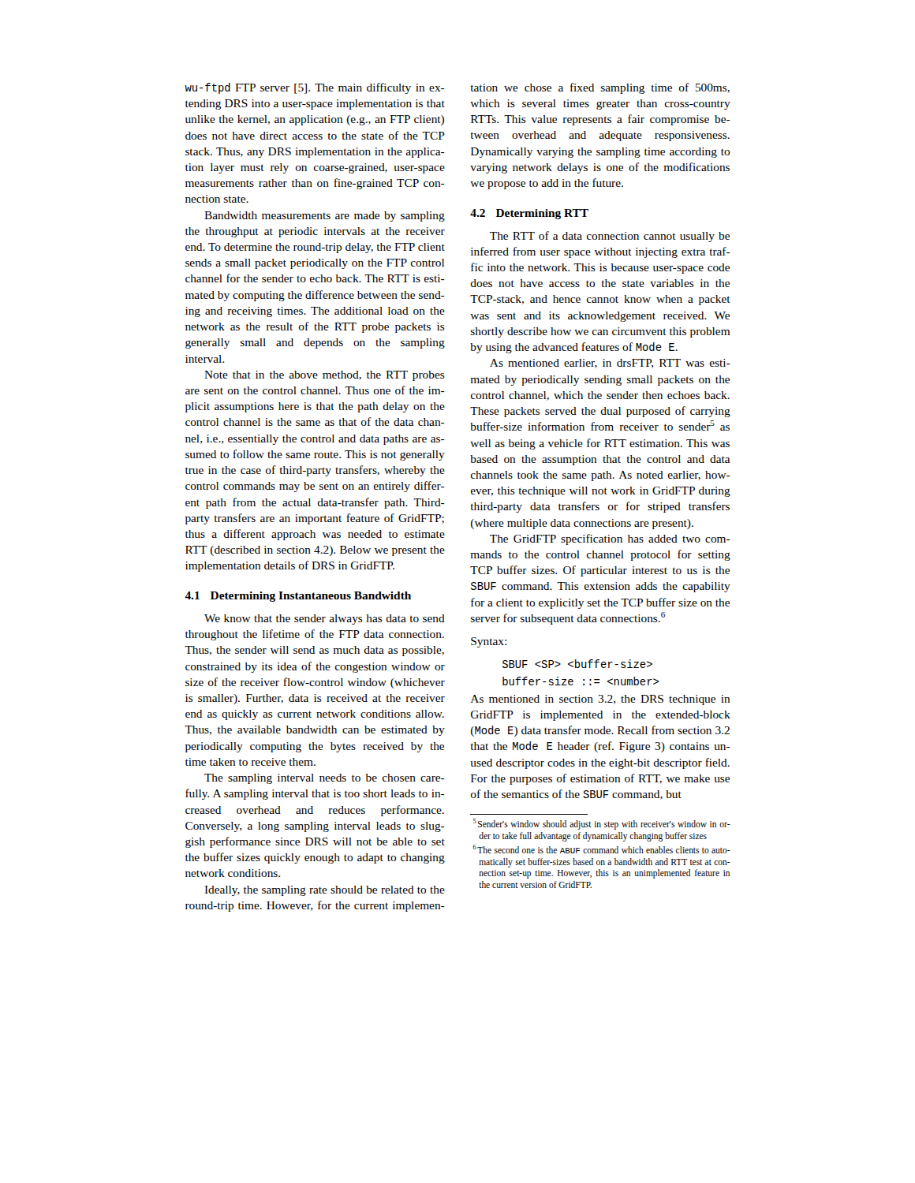wu-ftpd FTP server [5]. The main difficulty in extending DRS into a user-space implementation is that unlike the kernel, an application (e.g., an FTP client) does not have direct access to the state of the TCP stack. Thus, any DRS implementation in the application layer must rely on coarse-grained, user-space measurements rather than on fine-grained TCP connection state.
Bandwidth measurements are made by sampling the throughput at periodic intervals at the receiver end. To determine the round-trip delay, the FTP client sends a small packet periodically on the FTP control channel for the sender to echo back. The RTT is estimated by computing the difference between the sending and receiving times. The additional load on the network as the result of the RTT probe packets is generally small and depends on the sampling interval.
Note that in the above method, the RTT probes are sent on the control channel. Thus one of the implicit assumptions here is that the path delay on the control channel is the same as that of the data channel, i.e., essentially the control and data paths are assumed to follow the same route. This is not generally true in the case of third-party transfers, whereby the control commands may be sent on an entirely different path from the actual data-transfer path. Third-party transfers are an important feature of GridFTP; thus a different approach was needed to estimate RTT (described in section 4.2). Below we present the implementation details of DRS in GridFTP.
4.1 Determining Instantaneous Bandwidth
We know that the sender always has data to send throughout the lifetime of the FTP data connection. Thus, the sender will send as much data as possible, constrained by its idea of the congestion window or size of the receiver flow-control window (whichever is smaller). Further, data is received at the receiver end as quickly as current network conditions allow. Thus, the available bandwidth can be estimated by periodically computing the bytes received by the time taken to receive them.
The sampling interval needs to be chosen carefully. A sampling interval that is too short leads to increased overhead and reduces performance. Conversely, a long sampling interval leads to sluggish performance since DRS will not be able to set the buffer sizes quickly enough to adapt to changing network conditions.
Ideally, the sampling rate should be related to the round-trip time. However, for the current implementation we chose a fixed sampling time of 500ms, which is several times greater than cross-country RTTs. This value represents a fair compromise between overhead and adequate responsiveness. Dynamically varying the sampling time according to varying network delays is one of the modifications we propose to add in the future.
4.2 Determining RTT
The RTT of a data connection cannot usually be inferred from user space without injecting extra traffic into the network. This is because user-space code does not have access to the state variables in the TCP-stack, and hence cannot know when a packet was sent and its acknowledgement received. We shortly describe how we can circumvent this problem by using the advanced features of Mode E.
As mentioned earlier, in drsFTP, RTT was estimated by periodically sending small packets on the control channel, which the sender then echoes back. These packets served the dual purposed of carrying buffer-size information from receiver to sender5 as well as being a vehicle for RTT estimation. This was based on the assumption that the control and data channels took the same path. As noted earlier, however, this technique will not work in GridFTP during third-party data transfers or for striped transfers (where multiple data connections are present).
The GridFTP specification has added two commands to the control channel protocol for setting TCP buffer sizes. Of particular interest to us is the SBUF command. This extension adds the capability for a client to explicitly set the TCP buffer size on the server for subsequent data connections.6
Syntax:
SBUF <SP> <buffer-size>
buffer-size ::= <number>
As mentioned in section 3.2, the DRS technique in GridFTP is implemented in the extended-block (Mode E) data transfer mode. Recall from section 3.2 that the Mode E header (ref. Figure 3) contains unused descriptor codes in the eight-bit descriptor field. For the purposes of estimation of RTT, we make use of the semantics of the SBUF command, but
5Sender's window should adjust in step with receiver's window in order to take full advantage of dynamically changing buffer sizes
6The second one is the ABUF command which enables clients to automatically set buffer-sizes based on a bandwidth and RTT test at connection set-up time. However, this is an unimplemented feature in the current version of GridFTP.